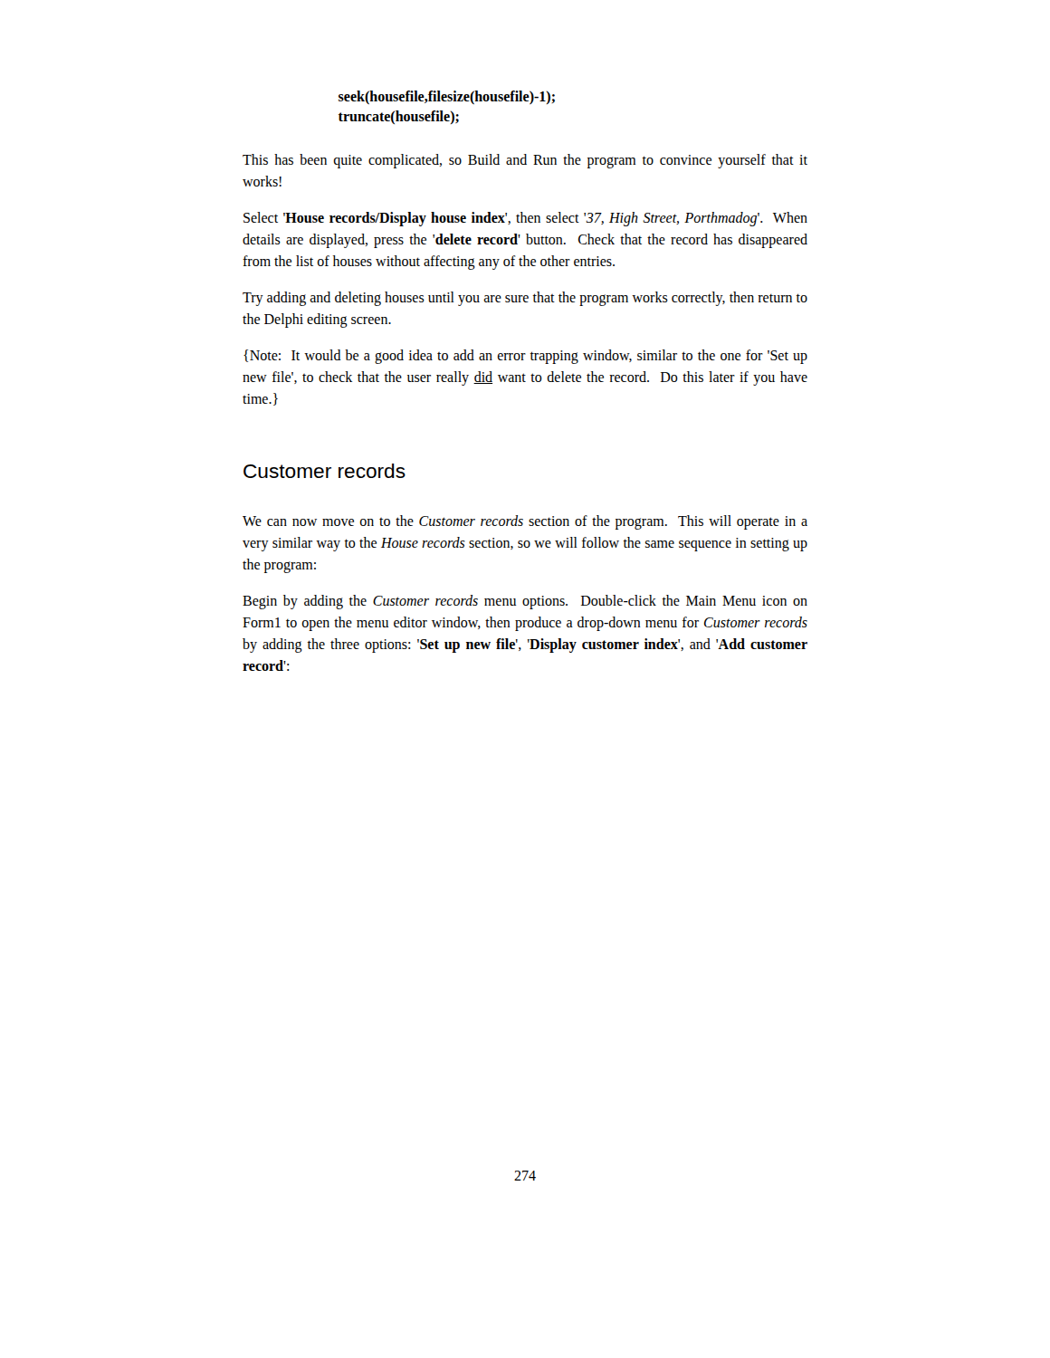seek(housefile,filesize(housefile)-1);
truncate(housefile);
This has been quite complicated, so Build and Run the program to convince yourself that it works!
Select 'House records/Display house index', then select '37, High Street, Porthmadog'. When details are displayed, press the 'delete record' button. Check that the record has disappeared from the list of houses without affecting any of the other entries.
Try adding and deleting houses until you are sure that the program works correctly, then return to the Delphi editing screen.
{Note: It would be a good idea to add an error trapping window, similar to the one for 'Set up new file', to check that the user really did want to delete the record. Do this later if you have time.}
Customer records
We can now move on to the Customer records section of the program. This will operate in a very similar way to the House records section, so we will follow the same sequence in setting up the program:
Begin by adding the Customer records menu options. Double-click the Main Menu icon on Form1 to open the menu editor window, then produce a drop-down menu for Customer records by adding the three options: 'Set up new file', 'Display customer index', and 'Add customer record':
274